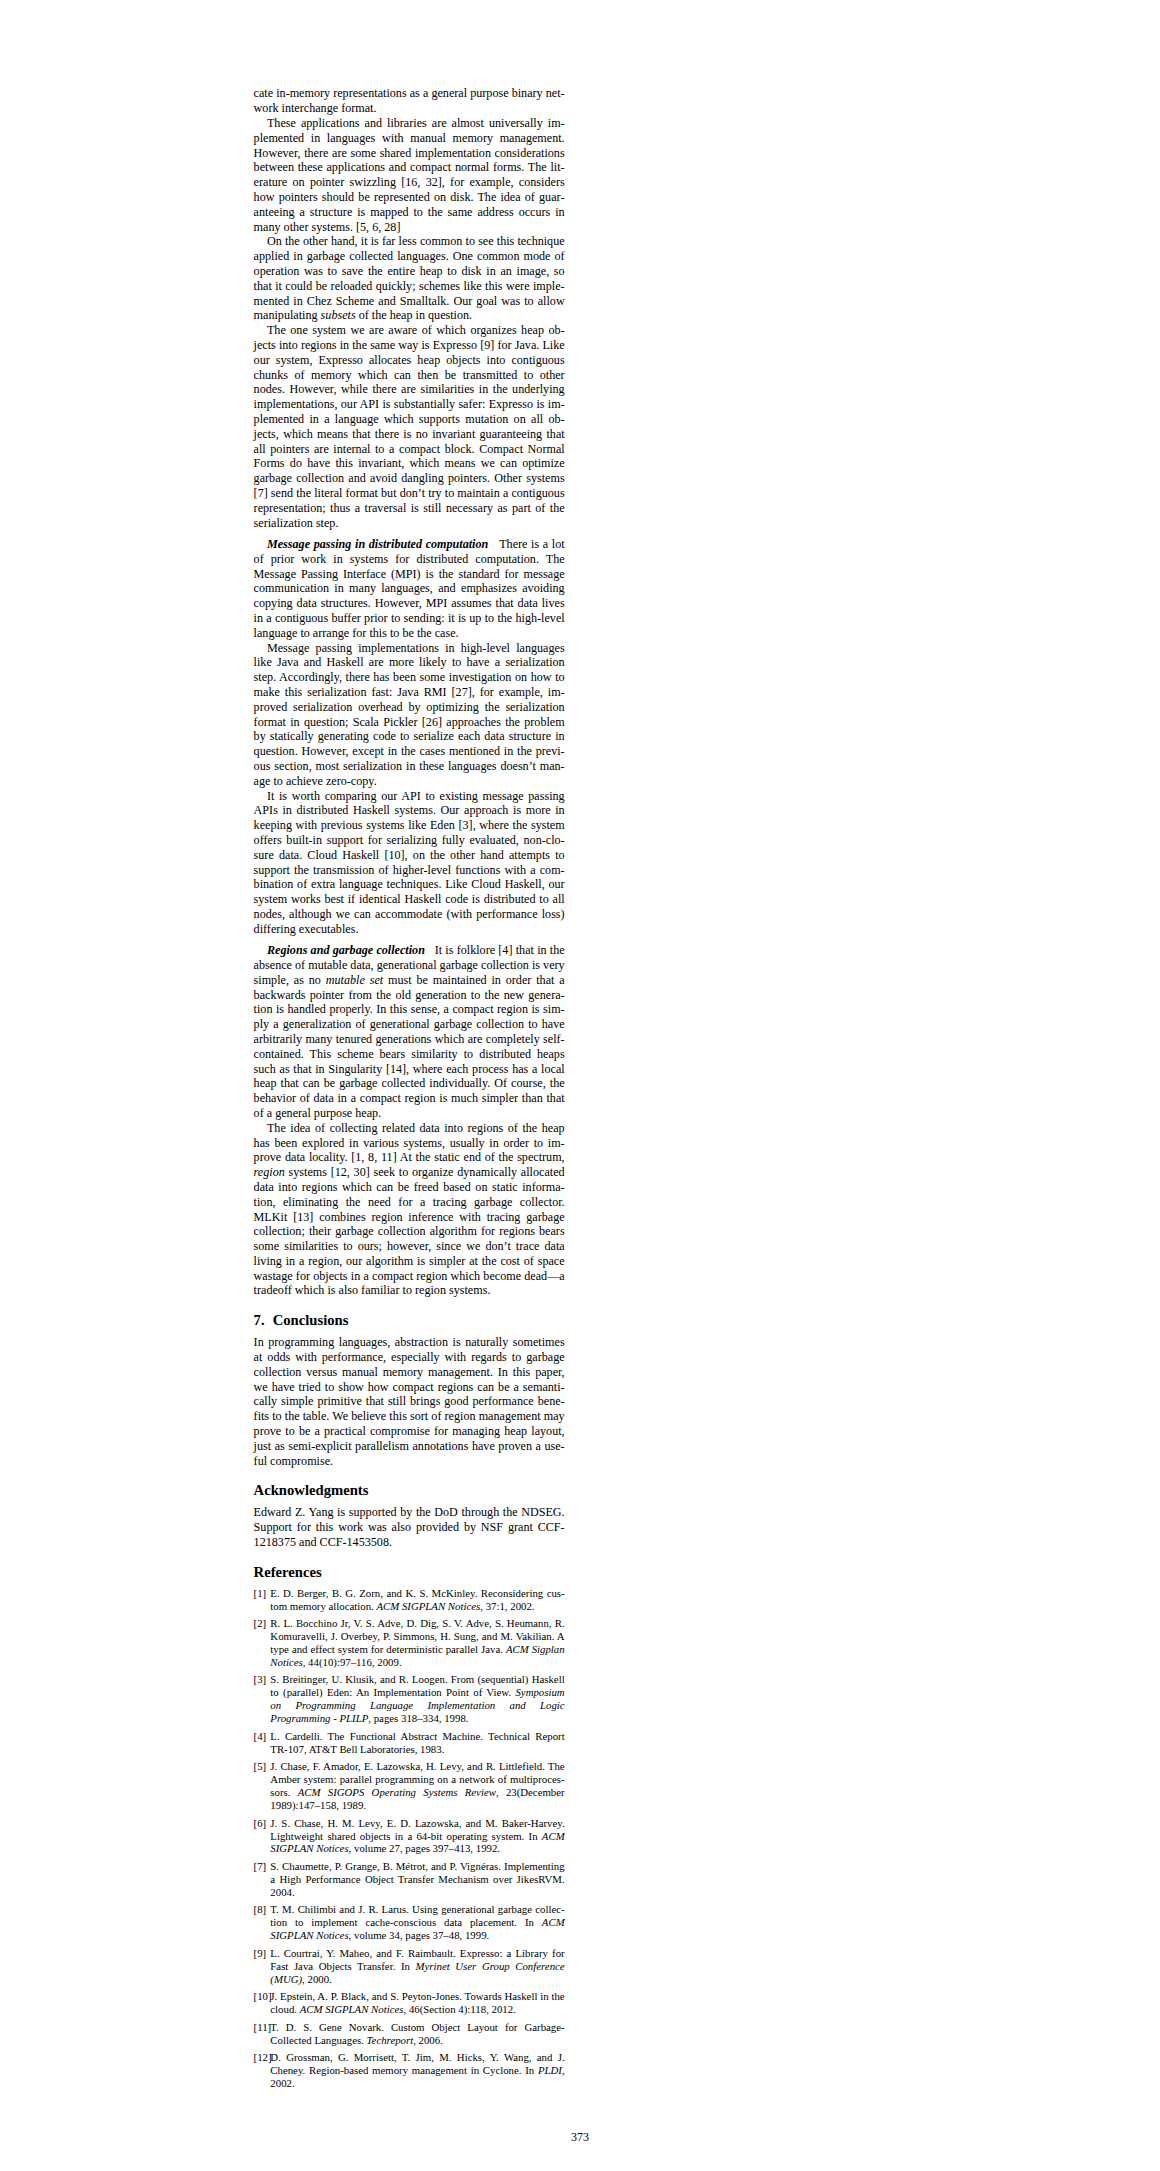cate in-memory representations as a general purpose binary network interchange format.
These applications and libraries are almost universally implemented in languages with manual memory management. However, there are some shared implementation considerations between these applications and compact normal forms. The literature on pointer swizzling [16, 32], for example, considers how pointers should be represented on disk. The idea of guaranteeing a structure is mapped to the same address occurs in many other systems. [5, 6, 28]
On the other hand, it is far less common to see this technique applied in garbage collected languages. One common mode of operation was to save the entire heap to disk in an image, so that it could be reloaded quickly; schemes like this were implemented in Chez Scheme and Smalltalk. Our goal was to allow manipulating subsets of the heap in question.
The one system we are aware of which organizes heap objects into regions in the same way is Expresso [9] for Java. Like our system, Expresso allocates heap objects into contiguous chunks of memory which can then be transmitted to other nodes. However, while there are similarities in the underlying implementations, our API is substantially safer: Expresso is implemented in a language which supports mutation on all objects, which means that there is no invariant guaranteeing that all pointers are internal to a compact block. Compact Normal Forms do have this invariant, which means we can optimize garbage collection and avoid dangling pointers. Other systems [7] send the literal format but don’t try to maintain a contiguous representation; thus a traversal is still necessary as part of the serialization step.
Message passing in distributed computation There is a lot of prior work in systems for distributed computation. The Message Passing Interface (MPI) is the standard for message communication in many languages, and emphasizes avoiding copying data structures. However, MPI assumes that data lives in a contiguous buffer prior to sending: it is up to the high-level language to arrange for this to be the case.
Message passing implementations in high-level languages like Java and Haskell are more likely to have a serialization step. Accordingly, there has been some investigation on how to make this serialization fast: Java RMI [27], for example, improved serialization overhead by optimizing the serialization format in question; Scala Pickler [26] approaches the problem by statically generating code to serialize each data structure in question. However, except in the cases mentioned in the previous section, most serialization in these languages doesn’t manage to achieve zero-copy.
It is worth comparing our API to existing message passing APIs in distributed Haskell systems. Our approach is more in keeping with previous systems like Eden [3], where the system offers built-in support for serializing fully evaluated, non-closure data. Cloud Haskell [10], on the other hand attempts to support the transmission of higher-level functions with a combination of extra language techniques. Like Cloud Haskell, our system works best if identical Haskell code is distributed to all nodes, although we can accommodate (with performance loss) differing executables.
Regions and garbage collection It is folklore [4] that in the absence of mutable data, generational garbage collection is very simple, as no mutable set must be maintained in order that a backwards pointer from the old generation to the new generation is handled properly. In this sense, a compact region is simply a generalization of generational garbage collection to have arbitrarily many tenured generations which are completely self-contained. This scheme bears similarity to distributed heaps such as that in Singularity [14], where each process has a local heap that can be garbage collected individually. Of course, the behavior of data in a compact region is much simpler than that of a general purpose heap.
The idea of collecting related data into regions of the heap has been explored in various systems, usually in order to improve data locality. [1, 8, 11] At the static end of the spectrum, region systems [12, 30] seek to organize dynamically allocated data into regions which can be freed based on static information, eliminating the need for a tracing garbage collector. MLKit [13] combines region inference with tracing garbage collection; their garbage collection algorithm for regions bears some similarities to ours; however, since we don’t trace data living in a region, our algorithm is simpler at the cost of space wastage for objects in a compact region which become dead—a tradeoff which is also familiar to region systems.
7. Conclusions
In programming languages, abstraction is naturally sometimes at odds with performance, especially with regards to garbage collection versus manual memory management. In this paper, we have tried to show how compact regions can be a semantically simple primitive that still brings good performance benefits to the table. We believe this sort of region management may prove to be a practical compromise for managing heap layout, just as semi-explicit parallelism annotations have proven a useful compromise.
Acknowledgments
Edward Z. Yang is supported by the DoD through the NDSEG. Support for this work was also provided by NSF grant CCF-1218375 and CCF-1453508.
References
[1] E. D. Berger, B. G. Zorn, and K. S. McKinley. Reconsidering custom memory allocation. ACM SIGPLAN Notices, 37:1, 2002.
[2] R. L. Bocchino Jr, V. S. Adve, D. Dig, S. V. Adve, S. Heumann, R. Komuravelli, J. Overbey, P. Simmons, H. Sung, and M. Vakilian. A type and effect system for deterministic parallel Java. ACM Sigplan Notices, 44(10):97–116, 2009.
[3] S. Breitinger, U. Klusik, and R. Loogen. From (sequential) Haskell to (parallel) Eden: An Implementation Point of View. Symposium on Programming Language Implementation and Logic Programming - PLILP, pages 318–334, 1998.
[4] L. Cardelli. The Functional Abstract Machine. Technical Report TR-107, AT&T Bell Laboratories, 1983.
[5] J. Chase, F. Amador, E. Lazowska, H. Levy, and R. Littlefield. The Amber system: parallel programming on a network of multiprocessors. ACM SIGOPS Operating Systems Review, 23(December 1989):147–158, 1989.
[6] J. S. Chase, H. M. Levy, E. D. Lazowska, and M. Baker-Harvey. Lightweight shared objects in a 64-bit operating system. In ACM SIGPLAN Notices, volume 27, pages 397–413, 1992.
[7] S. Chaumette, P. Grange, B. Métrot, and P. Vignéras. Implementing a High Performance Object Transfer Mechanism over JikesRVM. 2004.
[8] T. M. Chilimbi and J. R. Larus. Using generational garbage collection to implement cache-conscious data placement. In ACM SIGPLAN Notices, volume 34, pages 37–48, 1999.
[9] L. Courtrai, Y. Maheo, and F. Raimbault. Expresso: a Library for Fast Java Objects Transfer. In Myrinet User Group Conference (MUG), 2000.
[10] J. Epstein, A. P. Black, and S. Peyton-Jones. Towards Haskell in the cloud. ACM SIGPLAN Notices, 46(Section 4):118, 2012.
[11] T. D. S. Gene Novark. Custom Object Layout for Garbage-Collected Languages. Techreport, 2006.
[12] D. Grossman, G. Morrisett, T. Jim, M. Hicks, Y. Wang, and J. Cheney. Region-based memory management in Cyclone. In PLDI, 2002.
373